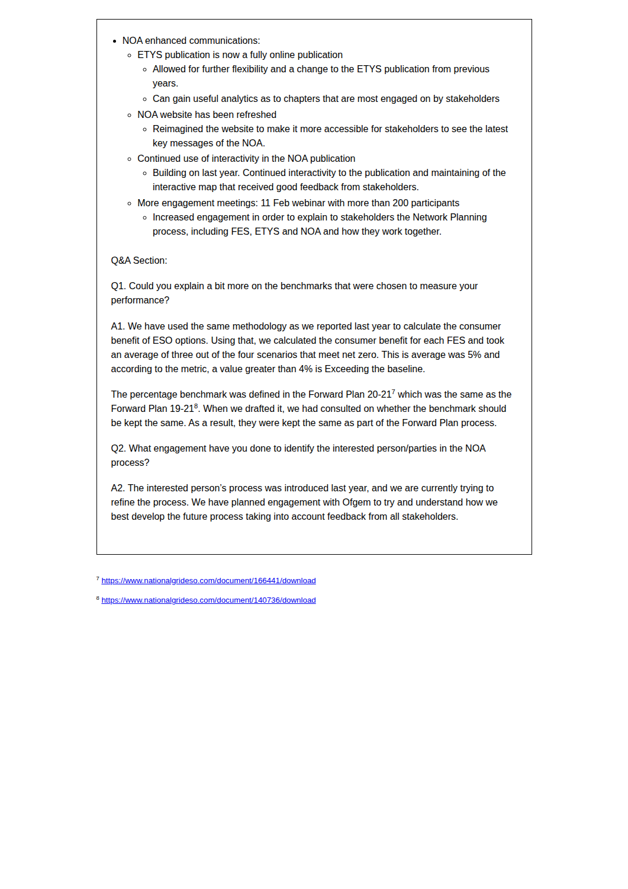NOA enhanced communications:
ETYS publication is now a fully online publication
Allowed for further flexibility and a change to the ETYS publication from previous years.
Can gain useful analytics as to chapters that are most engaged on by stakeholders
NOA website has been refreshed
Reimagined the website to make it more accessible for stakeholders to see the latest key messages of the NOA.
Continued use of interactivity in the NOA publication
Building on last year. Continued interactivity to the publication and maintaining of the interactive map that received good feedback from stakeholders.
More engagement meetings: 11 Feb webinar with more than 200 participants
Increased engagement in order to explain to stakeholders the Network Planning process, including FES, ETYS and NOA and how they work together.
Q&A Section:
Q1. Could you explain a bit more on the benchmarks that were chosen to measure your performance?
A1. We have used the same methodology as we reported last year to calculate the consumer benefit of ESO options. Using that, we calculated the consumer benefit for each FES and took an average of three out of the four scenarios that meet net zero. This is average was 5% and according to the metric, a value greater than 4% is Exceeding the baseline.
The percentage benchmark was defined in the Forward Plan 20-217 which was the same as the Forward Plan 19-218. When we drafted it, we had consulted on whether the benchmark should be kept the same. As a result, they were kept the same as part of the Forward Plan process.
Q2. What engagement have you done to identify the interested person/parties in the NOA process?
A2. The interested person’s process was introduced last year, and we are currently trying to refine the process. We have planned engagement with Ofgem to try and understand how we best develop the future process taking into account feedback from all stakeholders.
7 https://www.nationalgrideso.com/document/166441/download
8 https://www.nationalgrideso.com/document/140736/download